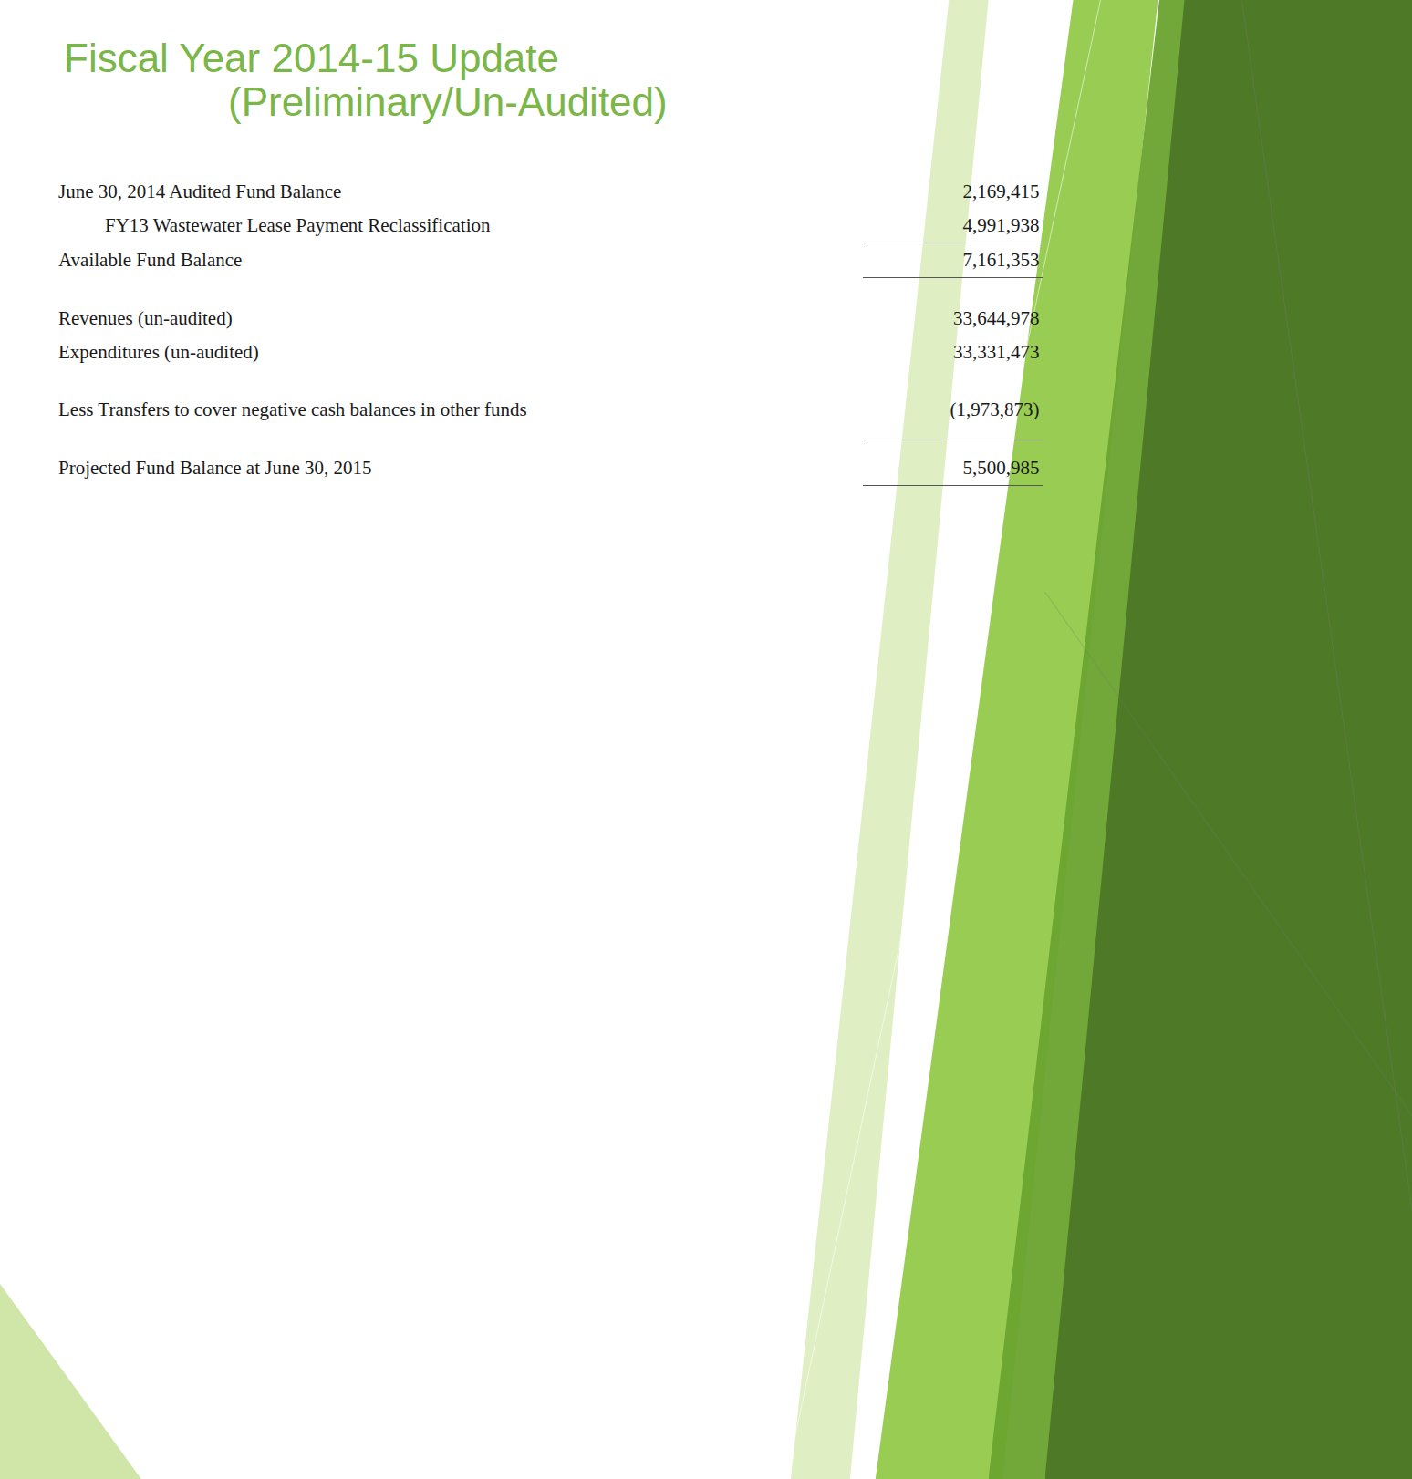Fiscal Year 2014-15 Update
(Preliminary/Un-Audited)
| June 30, 2014 Audited Fund Balance | 2,169,415 |
| FY13 Wastewater Lease Payment Reclassification | 4,991,938 |
| Available Fund Balance | 7,161,353 |
| Revenues (un-audited) | 33,644,978 |
| Expenditures (un-audited) | 33,331,473 |
| Less Transfers to cover negative cash balances in other funds | (1,973,873) |
| Projected Fund Balance at June 30, 2015 | 5,500,985 |